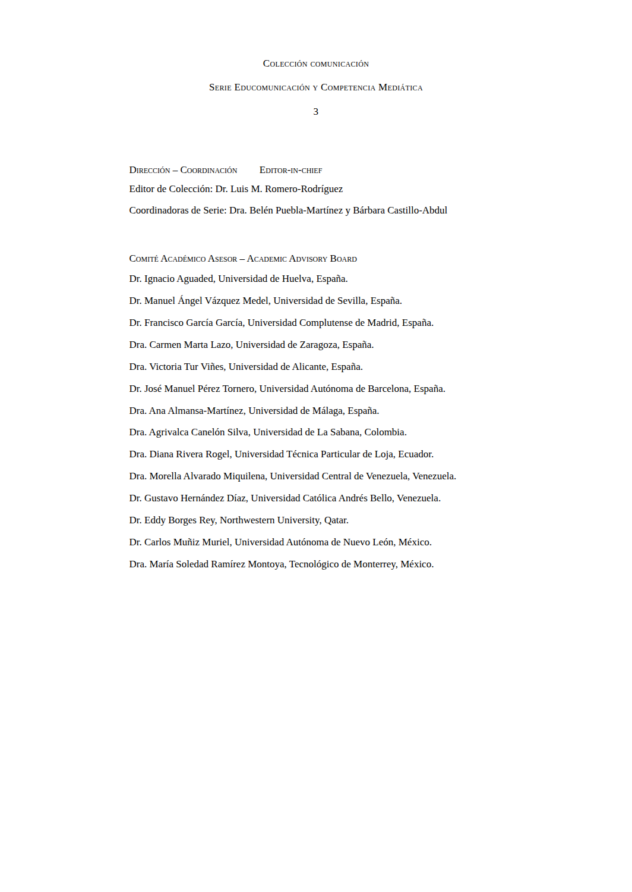Colección comunicación
Serie Educomunicación y Competencia Mediática
3
Dirección – Coordinación Editor-in-chief
Editor de Colección: Dr. Luis M. Romero-Rodríguez
Coordinadoras de Serie: Dra. Belén Puebla-Martínez y Bárbara Castillo-Abdul
Comité Académico Asesor – Academic Advisory Board
Dr. Ignacio Aguaded, Universidad de Huelva, España.
Dr. Manuel Ángel Vázquez Medel, Universidad de Sevilla, España.
Dr. Francisco García García, Universidad Complutense de Madrid, España.
Dra. Carmen Marta Lazo, Universidad de Zaragoza, España.
Dra. Victoria Tur Viñes, Universidad de Alicante, España.
Dr. José Manuel Pérez Tornero, Universidad Autónoma de Barcelona, España.
Dra. Ana Almansa-Martínez, Universidad de Málaga, España.
Dra. Agrivalca Canelón Silva, Universidad de La Sabana, Colombia.
Dra. Diana Rivera Rogel, Universidad Técnica Particular de Loja, Ecuador.
Dra. Morella Alvarado Miquilena, Universidad Central de Venezuela, Venezuela.
Dr. Gustavo Hernández Díaz, Universidad Católica Andrés Bello, Venezuela.
Dr. Eddy Borges Rey, Northwestern University, Qatar.
Dr. Carlos Muñiz Muriel, Universidad Autónoma de Nuevo León, México.
Dra. María Soledad Ramírez Montoya, Tecnológico de Monterrey, México.